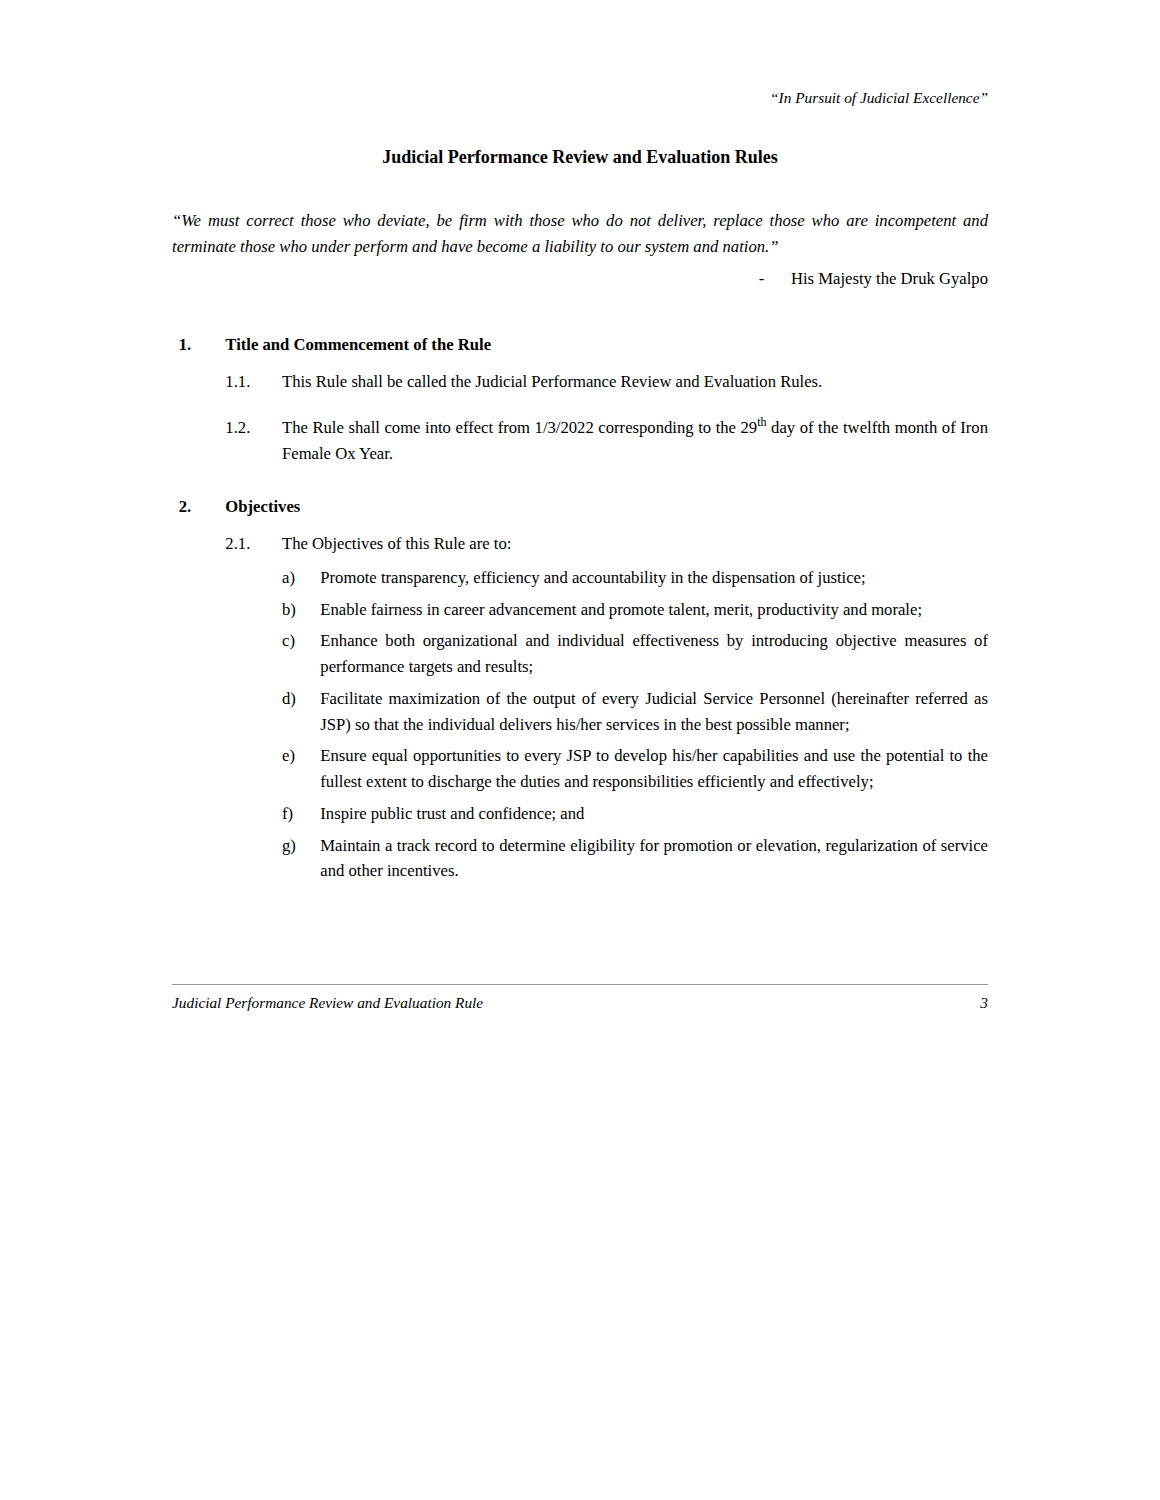“In Pursuit of Judicial Excellence”
Judicial Performance Review and Evaluation Rules
“We must correct those who deviate, be firm with those who do not deliver, replace those who are incompetent and terminate those who under perform and have become a liability to our system and nation.”
-His Majesty the Druk Gyalpo
1. Title and Commencement of the Rule
1.1. This Rule shall be called the Judicial Performance Review and Evaluation Rules.
1.2. The Rule shall come into effect from 1/3/2022 corresponding to the 29th day of the twelfth month of Iron Female Ox Year.
2. Objectives
2.1. The Objectives of this Rule are to:
a) Promote transparency, efficiency and accountability in the dispensation of justice;
b) Enable fairness in career advancement and promote talent, merit, productivity and morale;
c) Enhance both organizational and individual effectiveness by introducing objective measures of performance targets and results;
d) Facilitate maximization of the output of every Judicial Service Personnel (hereinafter referred as JSP) so that the individual delivers his/her services in the best possible manner;
e) Ensure equal opportunities to every JSP to develop his/her capabilities and use the potential to the fullest extent to discharge the duties and responsibilities efficiently and effectively;
f) Inspire public trust and confidence; and
g) Maintain a track record to determine eligibility for promotion or elevation, regularization of service and other incentives.
Judicial Performance Review and Evaluation Rule 3